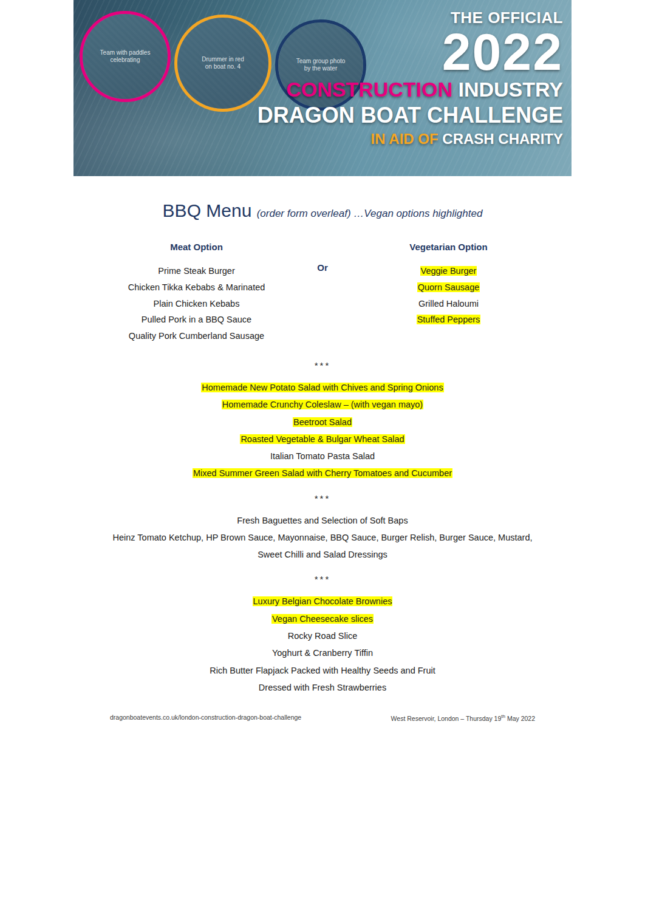Team with paddles
celebrating
Drummer in red
on boat no. 4
Team group photo
by the water
THE OFFICIAL
2022
CONSTRUCTION INDUSTRY
DRAGON BOAT CHALLENGE
IN AID OF CRASH CHARITY
BBQ Menu (order form overleaf) …Vegan options highlighted
Meat Option
Prime Steak Burger
Chicken Tikka Kebabs & Marinated
Plain Chicken Kebabs
Pulled Pork in a BBQ Sauce
Quality Pork Cumberland Sausage
Or
Vegetarian Option
Veggie Burger
Quorn Sausage
Grilled Haloumi
Stuffed Peppers
***
Homemade New Potato Salad with Chives and Spring Onions
Homemade Crunchy Coleslaw – (with vegan mayo)
Beetroot Salad
Roasted Vegetable & Bulgar Wheat Salad
Italian Tomato Pasta Salad
Mixed Summer Green Salad with Cherry Tomatoes and Cucumber
***
Fresh Baguettes and Selection of Soft Baps
Heinz Tomato Ketchup, HP Brown Sauce, Mayonnaise, BBQ Sauce, Burger Relish, Burger Sauce, Mustard, Sweet Chilli and Salad Dressings
***
Luxury Belgian Chocolate Brownies
Vegan Cheesecake slices
Rocky Road Slice
Yoghurt & Cranberry Tiffin
Rich Butter Flapjack Packed with Healthy Seeds and Fruit
Dressed with Fresh Strawberries
dragonboatevents.co.uk/london-construction-dragon-boat-challenge
West Reservoir, London – Thursday 19th May 2022